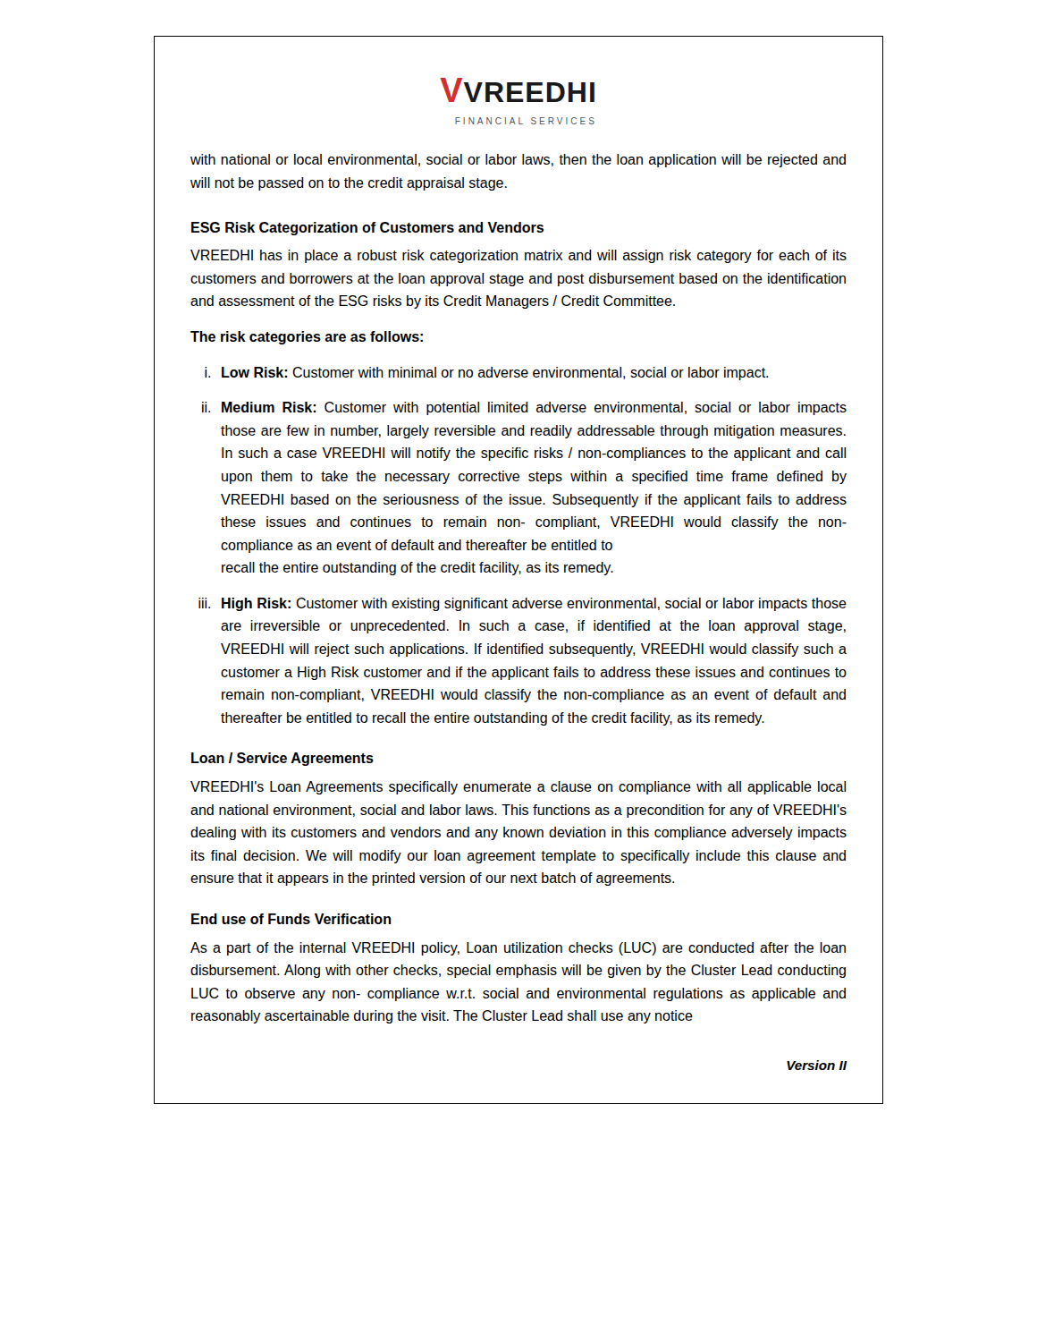VVREEDHI
FINANCIAL SERVICES
with national or local environmental, social or labor laws, then the loan application will be rejected and will not be passed on to the credit appraisal stage.
ESG Risk Categorization of Customers and Vendors
VREEDHI has in place a robust risk categorization matrix and will assign risk category for each of its customers and borrowers at the loan approval stage and post disbursement based on the identification and assessment of the ESG risks by its Credit Managers / Credit Committee.
The risk categories are as follows:
Low Risk: Customer with minimal or no adverse environmental, social or labor impact.
Medium Risk: Customer with potential limited adverse environmental, social or labor impacts those are few in number, largely reversible and readily addressable through mitigation measures. In such a case VREEDHI will notify the specific risks / non-compliances to the applicant and call upon them to take the necessary corrective steps within a specified time frame defined by VREEDHI based on the seriousness of the issue. Subsequently if the applicant fails to address these issues and continues to remain non- compliant, VREEDHI would classify the non-compliance as an event of default and thereafter be entitled to
recall the entire outstanding of the credit facility, as its remedy.
High Risk: Customer with existing significant adverse environmental, social or labor impacts those are irreversible or unprecedented. In such a case, if identified at the loan approval stage, VREEDHI will reject such applications. If identified subsequently, VREEDHI would classify such a customer a High Risk customer and if the applicant fails to address these issues and continues to remain non-compliant, VREEDHI would classify the non-compliance as an event of default and thereafter be entitled to recall the entire outstanding of the credit facility, as its remedy.
Loan / Service Agreements
VREEDHI's Loan Agreements specifically enumerate a clause on compliance with all applicable local and national environment, social and labor laws. This functions as a precondition for any of VREEDHI's dealing with its customers and vendors and any known deviation in this compliance adversely impacts its final decision. We will modify our loan agreement template to specifically include this clause and ensure that it appears in the printed version of our next batch of agreements.
End use of Funds Verification
As a part of the internal VREEDHI policy, Loan utilization checks (LUC) are conducted after the loan disbursement. Along with other checks, special emphasis will be given by the Cluster Lead conducting LUC to observe any non- compliance w.r.t. social and environmental regulations as applicable and reasonably ascertainable during the visit. The Cluster Lead shall use any notice
Version II